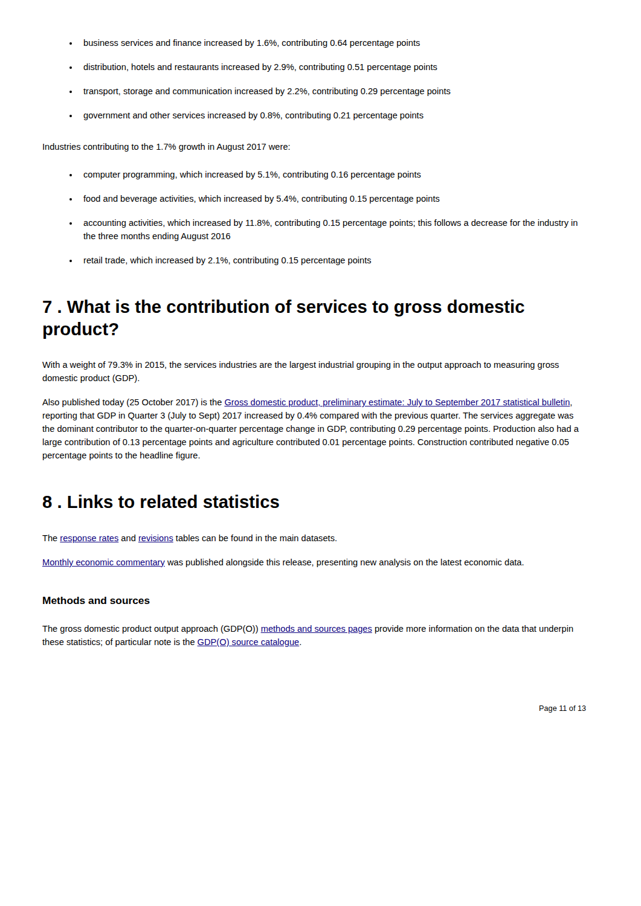business services and finance increased by 1.6%, contributing 0.64 percentage points
distribution, hotels and restaurants increased by 2.9%, contributing 0.51 percentage points
transport, storage and communication increased by 2.2%, contributing 0.29 percentage points
government and other services increased by 0.8%, contributing 0.21 percentage points
Industries contributing to the 1.7% growth in August 2017 were:
computer programming, which increased by 5.1%, contributing 0.16 percentage points
food and beverage activities, which increased by 5.4%, contributing 0.15 percentage points
accounting activities, which increased by 11.8%, contributing 0.15 percentage points; this follows a decrease for the industry in the three months ending August 2016
retail trade, which increased by 2.1%, contributing 0.15 percentage points
7 . What is the contribution of services to gross domestic product?
With a weight of 79.3% in 2015, the services industries are the largest industrial grouping in the output approach to measuring gross domestic product (GDP).
Also published today (25 October 2017) is the Gross domestic product, preliminary estimate: July to September 2017 statistical bulletin, reporting that GDP in Quarter 3 (July to Sept) 2017 increased by 0.4% compared with the previous quarter. The services aggregate was the dominant contributor to the quarter-on-quarter percentage change in GDP, contributing 0.29 percentage points. Production also had a large contribution of 0.13 percentage points and agriculture contributed 0.01 percentage points. Construction contributed negative 0.05 percentage points to the headline figure.
8 . Links to related statistics
The response rates and revisions tables can be found in the main datasets.
Monthly economic commentary was published alongside this release, presenting new analysis on the latest economic data.
Methods and sources
The gross domestic product output approach (GDP(O)) methods and sources pages provide more information on the data that underpin these statistics; of particular note is the GDP(O) source catalogue.
Page 11 of 13